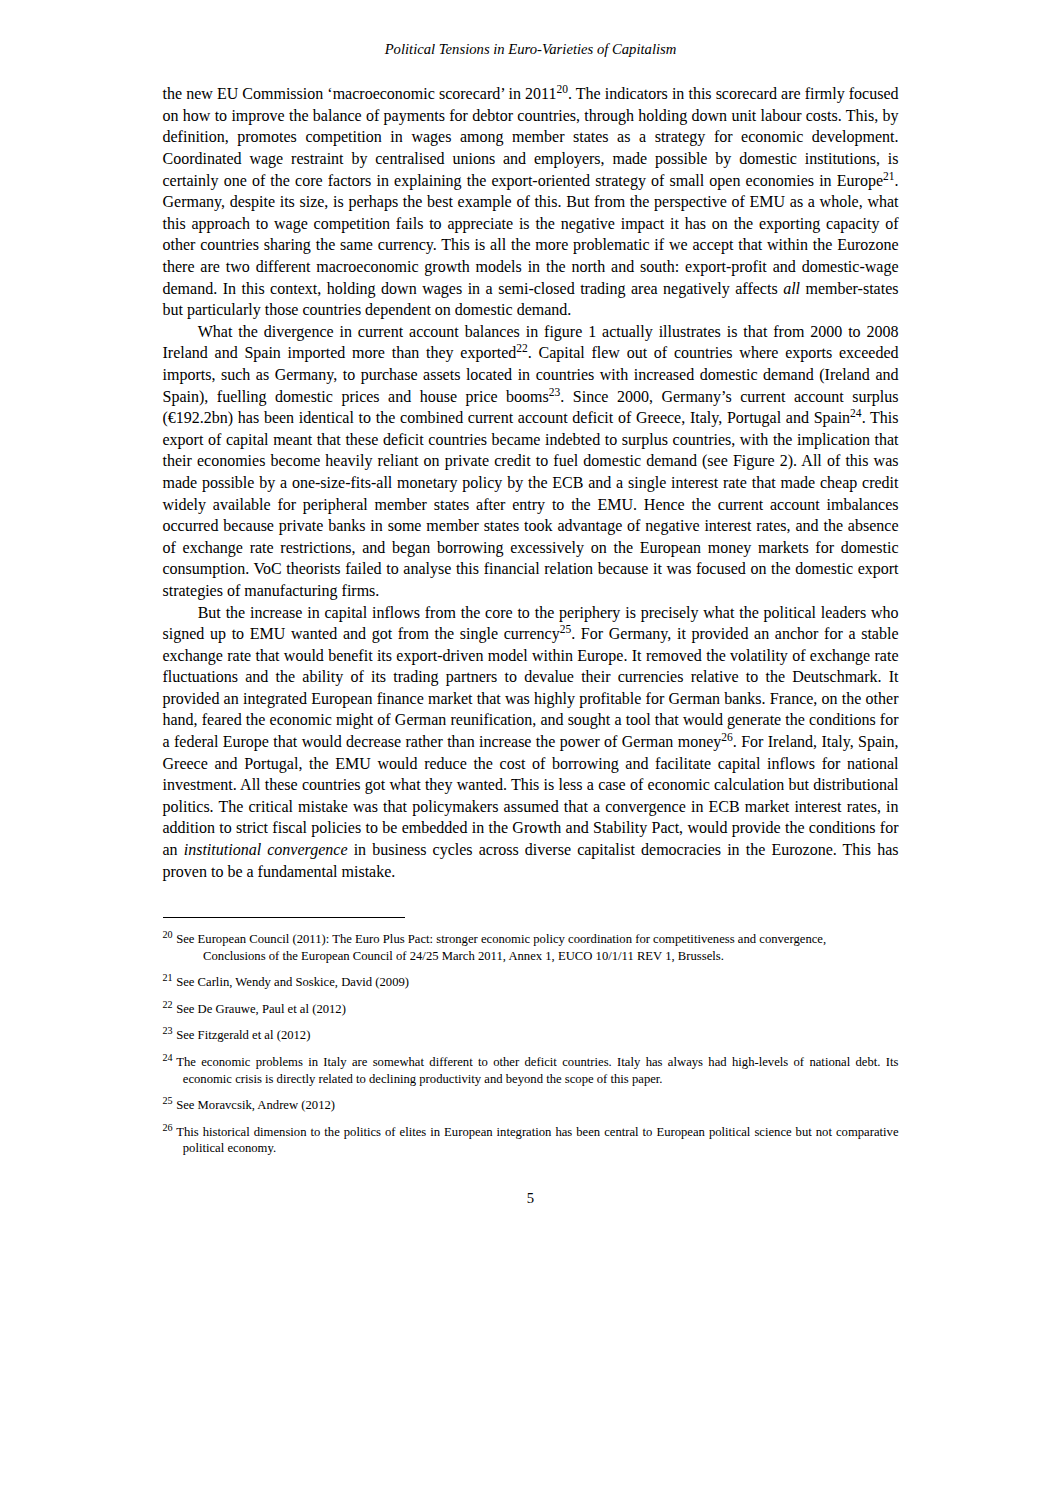Political Tensions in Euro-Varieties of Capitalism
the new EU Commission ‘macroeconomic scorecard’ in 201120. The indicators in this scorecard are firmly focused on how to improve the balance of payments for debtor countries, through holding down unit labour costs. This, by definition, promotes competition in wages among member states as a strategy for economic development. Coordinated wage restraint by centralised unions and employers, made possible by domestic institutions, is certainly one of the core factors in explaining the export-oriented strategy of small open economies in Europe21. Germany, despite its size, is perhaps the best example of this. But from the perspective of EMU as a whole, what this approach to wage competition fails to appreciate is the negative impact it has on the exporting capacity of other countries sharing the same currency. This is all the more problematic if we accept that within the Eurozone there are two different macroeconomic growth models in the north and south: export-profit and domestic-wage demand. In this context, holding down wages in a semi-closed trading area negatively affects all member-states but particularly those countries dependent on domestic demand.
What the divergence in current account balances in figure 1 actually illustrates is that from 2000 to 2008 Ireland and Spain imported more than they exported22. Capital flew out of countries where exports exceeded imports, such as Germany, to purchase assets located in countries with increased domestic demand (Ireland and Spain), fuelling domestic prices and house price booms23. Since 2000, Germany’s current account surplus (€192.2bn) has been identical to the combined current account deficit of Greece, Italy, Portugal and Spain24. This export of capital meant that these deficit countries became indebted to surplus countries, with the implication that their economies become heavily reliant on private credit to fuel domestic demand (see Figure 2). All of this was made possible by a one-size-fits-all monetary policy by the ECB and a single interest rate that made cheap credit widely available for peripheral member states after entry to the EMU. Hence the current account imbalances occurred because private banks in some member states took advantage of negative interest rates, and the absence of exchange rate restrictions, and began borrowing excessively on the European money markets for domestic consumption. VoC theorists failed to analyse this financial relation because it was focused on the domestic export strategies of manufacturing firms.
But the increase in capital inflows from the core to the periphery is precisely what the political leaders who signed up to EMU wanted and got from the single currency25. For Germany, it provided an anchor for a stable exchange rate that would benefit its export-driven model within Europe. It removed the volatility of exchange rate fluctuations and the ability of its trading partners to devalue their currencies relative to the Deutschmark. It provided an integrated European finance market that was highly profitable for German banks. France, on the other hand, feared the economic might of German reunification, and sought a tool that would generate the conditions for a federal Europe that would decrease rather than increase the power of German money26. For Ireland, Italy, Spain, Greece and Portugal, the EMU would reduce the cost of borrowing and facilitate capital inflows for national investment. All these countries got what they wanted. This is less a case of economic calculation but distributional politics. The critical mistake was that policymakers assumed that a convergence in ECB market interest rates, in addition to strict fiscal policies to be embedded in the Growth and Stability Pact, would provide the conditions for an institutional convergence in business cycles across diverse capitalist democracies in the Eurozone. This has proven to be a fundamental mistake.
20 See European Council (2011): The Euro Plus Pact: stronger economic policy coordination for competitiveness and convergence,
Conclusions of the European Council of 24/25 March 2011, Annex 1, EUCO 10/1/11 REV 1, Brussels.
21 See Carlin, Wendy and Soskice, David (2009)
22 See De Grauwe, Paul et al (2012)
23 See Fitzgerald et al (2012)
24 The economic problems in Italy are somewhat different to other deficit countries. Italy has always had high-levels of national debt. Its economic crisis is directly related to declining productivity and beyond the scope of this paper.
25 See Moravcsik, Andrew (2012)
26 This historical dimension to the politics of elites in European integration has been central to European political science but not comparative political economy.
5